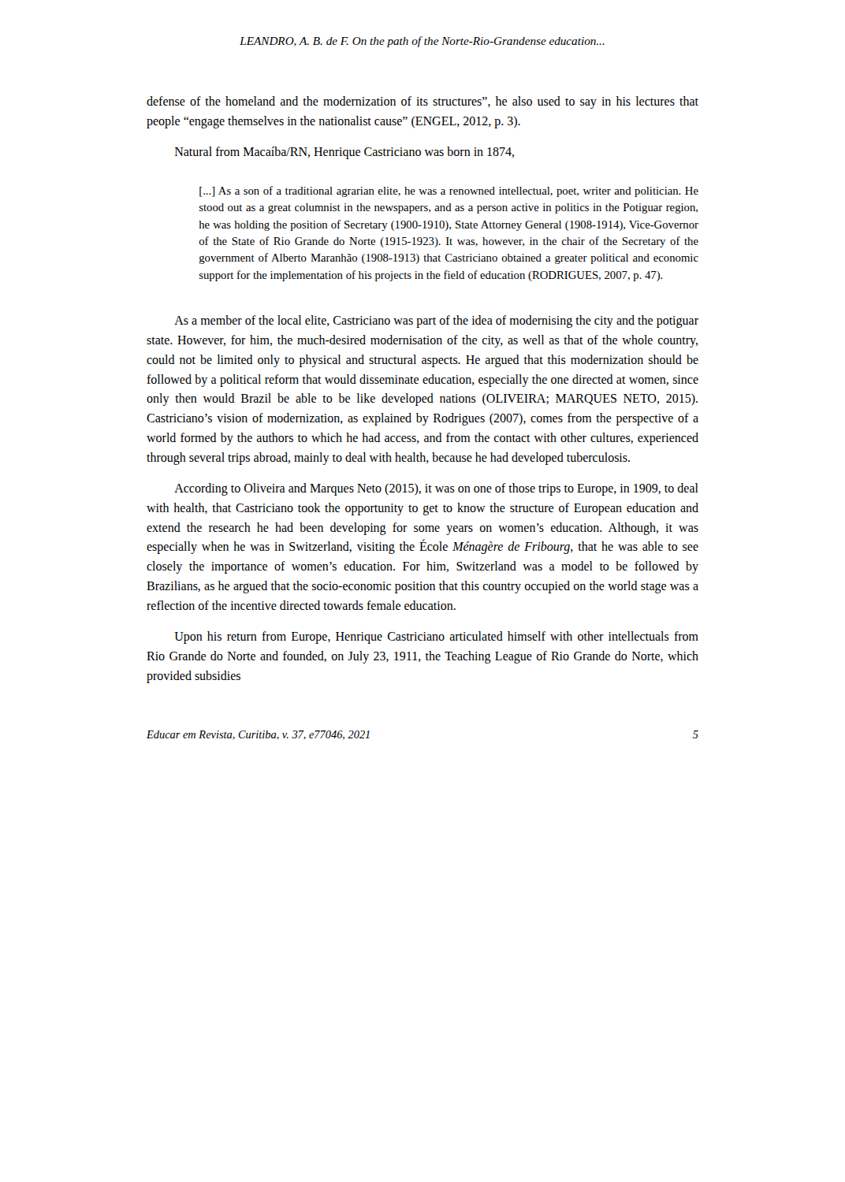LEANDRO, A. B. de F. On the path of the Norte-Rio-Grandense education...
defense of the homeland and the modernization of its structures”, he also used to say in his lectures that people “engage themselves in the nationalist cause” (ENGEL, 2012, p. 3).
Natural from Macaíba/RN, Henrique Castriciano was born in 1874,
[...] As a son of a traditional agrarian elite, he was a renowned intellectual, poet, writer and politician. He stood out as a great columnist in the newspapers, and as a person active in politics in the Potiguar region, he was holding the position of Secretary (1900-1910), State Attorney General (1908-1914), Vice-Governor of the State of Rio Grande do Norte (1915-1923). It was, however, in the chair of the Secretary of the government of Alberto Maranhão (1908-1913) that Castriciano obtained a greater political and economic support for the implementation of his projects in the field of education (RODRIGUES, 2007, p. 47).
As a member of the local elite, Castriciano was part of the idea of modernising the city and the potiguar state. However, for him, the much-desired modernisation of the city, as well as that of the whole country, could not be limited only to physical and structural aspects. He argued that this modernization should be followed by a political reform that would disseminate education, especially the one directed at women, since only then would Brazil be able to be like developed nations (OLIVEIRA; MARQUES NETO, 2015). Castriciano’s vision of modernization, as explained by Rodrigues (2007), comes from the perspective of a world formed by the authors to which he had access, and from the contact with other cultures, experienced through several trips abroad, mainly to deal with health, because he had developed tuberculosis.
According to Oliveira and Marques Neto (2015), it was on one of those trips to Europe, in 1909, to deal with health, that Castriciano took the opportunity to get to know the structure of European education and extend the research he had been developing for some years on women’s education. Although, it was especially when he was in Switzerland, visiting the École Ménagère de Fribourg, that he was able to see closely the importance of women’s education. For him, Switzerland was a model to be followed by Brazilians, as he argued that the socio-economic position that this country occupied on the world stage was a reflection of the incentive directed towards female education.
Upon his return from Europe, Henrique Castriciano articulated himself with other intellectuals from Rio Grande do Norte and founded, on July 23, 1911, the Teaching League of Rio Grande do Norte, which provided subsidies
Educar em Revista, Curitiba, v. 37, e77046, 2021 5